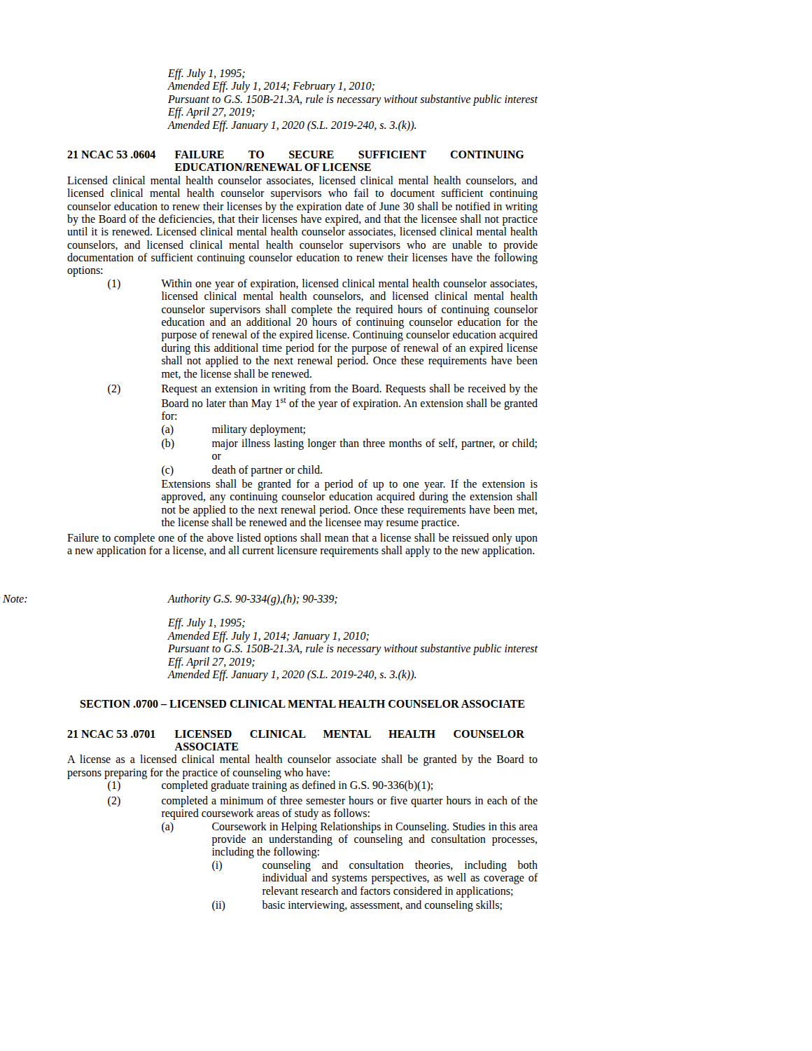Eff. July 1, 1995;
Amended Eff. July 1, 2014; February 1, 2010;
Pursuant to G.S. 150B-21.3A, rule is necessary without substantive public interest Eff. April 27, 2019;
Amended Eff. January 1, 2020 (S.L. 2019-240, s. 3.(k)).
21 NCAC 53 .0604 FAILURE TO SECURE SUFFICIENT CONTINUING EDUCATION/RENEWAL OF LICENSE
Licensed clinical mental health counselor associates, licensed clinical mental health counselors, and licensed clinical mental health counselor supervisors who fail to document sufficient continuing counselor education to renew their licenses by the expiration date of June 30 shall be notified in writing by the Board of the deficiencies, that their licenses have expired, and that the licensee shall not practice until it is renewed. Licensed clinical mental health counselor associates, licensed clinical mental health counselors, and licensed clinical mental health counselor supervisors who are unable to provide documentation of sufficient continuing counselor education to renew their licenses have the following options:
(1) Within one year of expiration, licensed clinical mental health counselor associates, licensed clinical mental health counselors, and licensed clinical mental health counselor supervisors shall complete the required hours of continuing counselor education and an additional 20 hours of continuing counselor education for the purpose of renewal of the expired license. Continuing counselor education acquired during this additional time period for the purpose of renewal of an expired license shall not applied to the next renewal period. Once these requirements have been met, the license shall be renewed.
(2) Request an extension in writing from the Board. Requests shall be received by the Board no later than May 1st of the year of expiration. An extension shall be granted for:
(a) military deployment;
(b) major illness lasting longer than three months of self, partner, or child; or
(c) death of partner or child.
Extensions shall be granted for a period of up to one year. If the extension is approved, any continuing counselor education acquired during the extension shall not be applied to the next renewal period. Once these requirements have been met, the license shall be renewed and the licensee may resume practice.
Failure to complete one of the above listed options shall mean that a license shall be reissued only upon a new application for a license, and all current licensure requirements shall apply to the new application.
History Note: Authority G.S. 90-334(g),(h); 90-339;
Eff. July 1, 1995;
Amended Eff. July 1, 2014; January 1, 2010;
Pursuant to G.S. 150B-21.3A, rule is necessary without substantive public interest Eff. April 27, 2019;
Amended Eff. January 1, 2020 (S.L. 2019-240, s. 3.(k)).
SECTION .0700 – LICENSED CLINICAL MENTAL HEALTH COUNSELOR ASSOCIATE
21 NCAC 53 .0701 LICENSED CLINICAL MENTAL HEALTH COUNSELOR ASSOCIATE
A license as a licensed clinical mental health counselor associate shall be granted by the Board to persons preparing for the practice of counseling who have:
(1) completed graduate training as defined in G.S. 90-336(b)(1);
(2) completed a minimum of three semester hours or five quarter hours in each of the required coursework areas of study as follows:
(a) Coursework in Helping Relationships in Counseling. Studies in this area provide an understanding of counseling and consultation processes, including the following:
(i) counseling and consultation theories, including both individual and systems perspectives, as well as coverage of relevant research and factors considered in applications;
(ii) basic interviewing, assessment, and counseling skills;